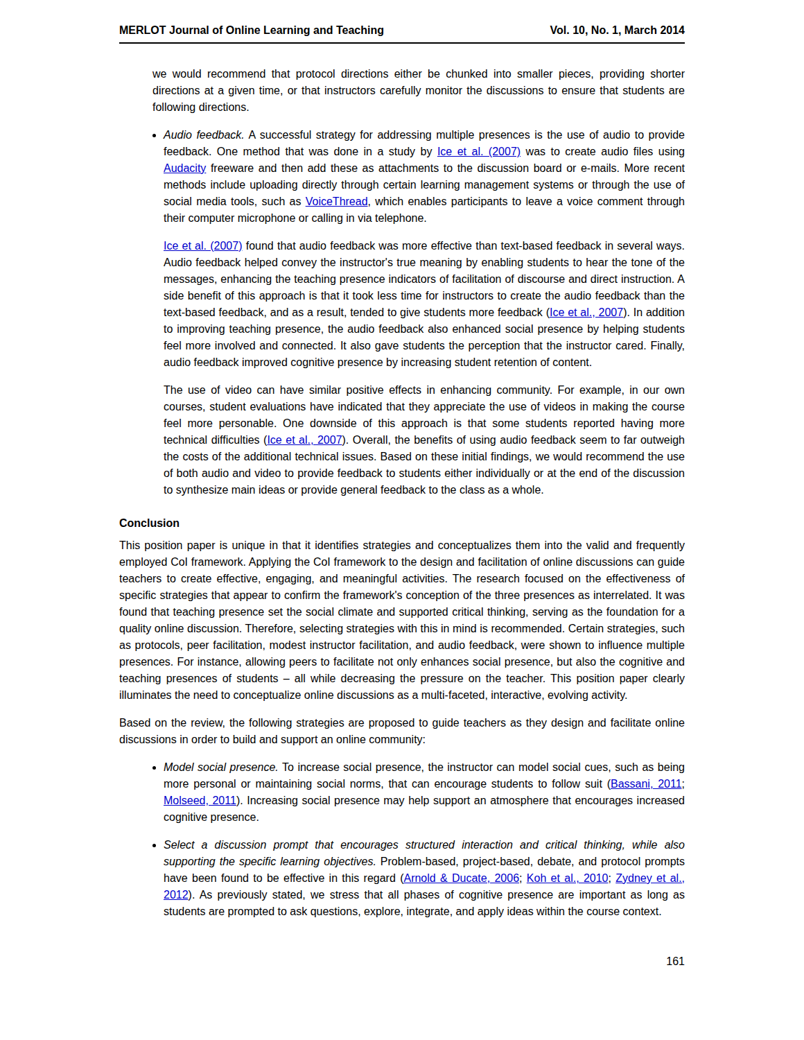MERLOT Journal of Online Learning and Teaching
Vol. 10, No. 1, March 2014
we would recommend that protocol directions either be chunked into smaller pieces, providing shorter directions at a given time, or that instructors carefully monitor the discussions to ensure that students are following directions.
Audio feedback. A successful strategy for addressing multiple presences is the use of audio to provide feedback. One method that was done in a study by Ice et al. (2007) was to create audio files using Audacity freeware and then add these as attachments to the discussion board or e-mails. More recent methods include uploading directly through certain learning management systems or through the use of social media tools, such as VoiceThread, which enables participants to leave a voice comment through their computer microphone or calling in via telephone.
Ice et al. (2007) found that audio feedback was more effective than text-based feedback in several ways. Audio feedback helped convey the instructor's true meaning by enabling students to hear the tone of the messages, enhancing the teaching presence indicators of facilitation of discourse and direct instruction. A side benefit of this approach is that it took less time for instructors to create the audio feedback than the text-based feedback, and as a result, tended to give students more feedback (Ice et al., 2007). In addition to improving teaching presence, the audio feedback also enhanced social presence by helping students feel more involved and connected. It also gave students the perception that the instructor cared. Finally, audio feedback improved cognitive presence by increasing student retention of content.
The use of video can have similar positive effects in enhancing community. For example, in our own courses, student evaluations have indicated that they appreciate the use of videos in making the course feel more personable. One downside of this approach is that some students reported having more technical difficulties (Ice et al., 2007). Overall, the benefits of using audio feedback seem to far outweigh the costs of the additional technical issues. Based on these initial findings, we would recommend the use of both audio and video to provide feedback to students either individually or at the end of the discussion to synthesize main ideas or provide general feedback to the class as a whole.
Conclusion
This position paper is unique in that it identifies strategies and conceptualizes them into the valid and frequently employed CoI framework. Applying the CoI framework to the design and facilitation of online discussions can guide teachers to create effective, engaging, and meaningful activities. The research focused on the effectiveness of specific strategies that appear to confirm the framework's conception of the three presences as interrelated. It was found that teaching presence set the social climate and supported critical thinking, serving as the foundation for a quality online discussion. Therefore, selecting strategies with this in mind is recommended. Certain strategies, such as protocols, peer facilitation, modest instructor facilitation, and audio feedback, were shown to influence multiple presences. For instance, allowing peers to facilitate not only enhances social presence, but also the cognitive and teaching presences of students – all while decreasing the pressure on the teacher. This position paper clearly illuminates the need to conceptualize online discussions as a multi-faceted, interactive, evolving activity.
Based on the review, the following strategies are proposed to guide teachers as they design and facilitate online discussions in order to build and support an online community:
Model social presence. To increase social presence, the instructor can model social cues, such as being more personal or maintaining social norms, that can encourage students to follow suit (Bassani, 2011; Molseed, 2011). Increasing social presence may help support an atmosphere that encourages increased cognitive presence.
Select a discussion prompt that encourages structured interaction and critical thinking, while also supporting the specific learning objectives. Problem-based, project-based, debate, and protocol prompts have been found to be effective in this regard (Arnold & Ducate, 2006; Koh et al., 2010; Zydney et al., 2012). As previously stated, we stress that all phases of cognitive presence are important as long as students are prompted to ask questions, explore, integrate, and apply ideas within the course context.
161